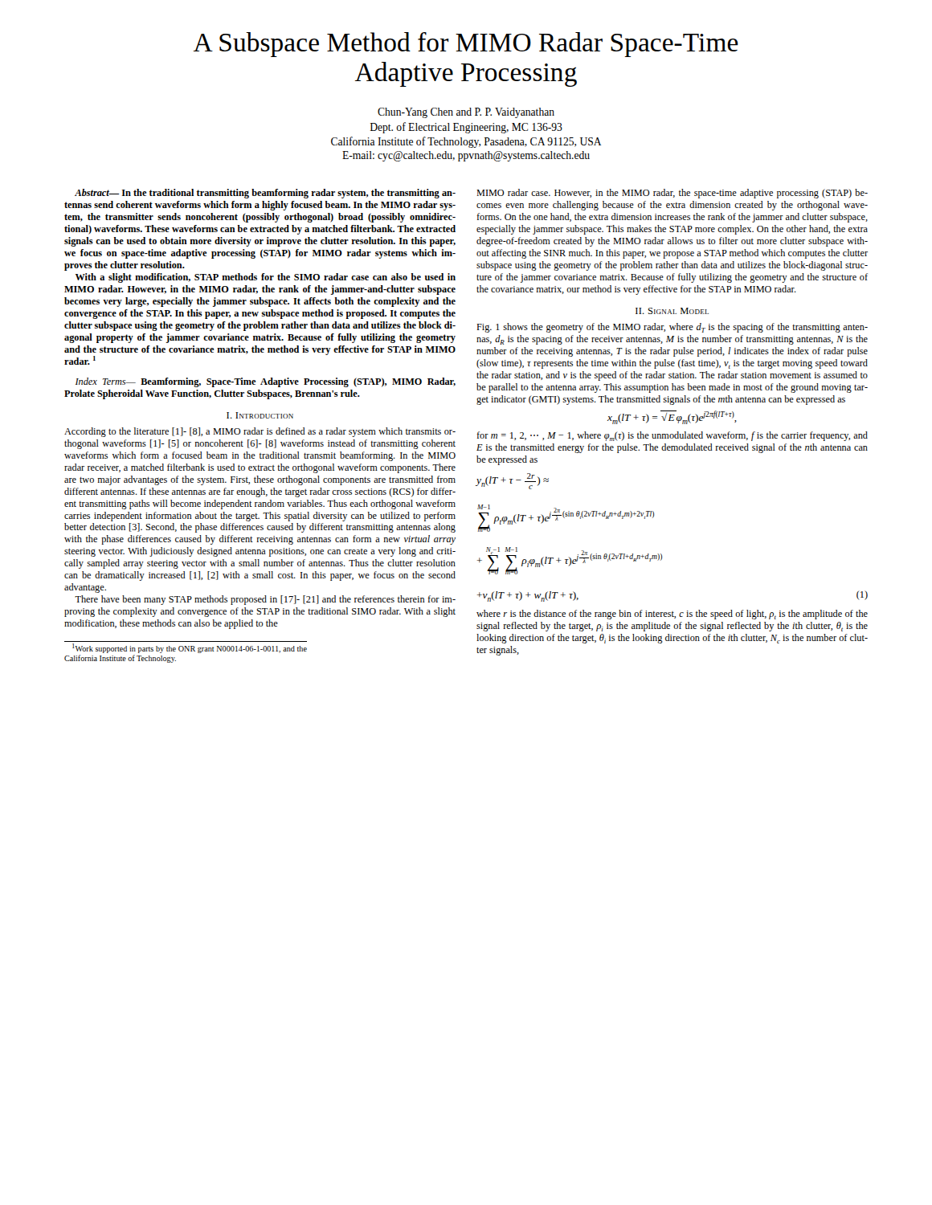A Subspace Method for MIMO Radar Space-Time
Adaptive Processing
Chun-Yang Chen and P. P. Vaidyanathan
Dept. of Electrical Engineering, MC 136-93
California Institute of Technology, Pasadena, CA 91125, USA
E-mail: cyc@caltech.edu, ppvnath@systems.caltech.edu
Abstract— In the traditional transmitting beamforming radar system, the transmitting antennas send coherent waveforms which form a highly focused beam. In the MIMO radar system, the transmitter sends noncoherent (possibly orthogonal) broad (possibly omnidirectional) waveforms. These waveforms can be extracted by a matched filterbank. The extracted signals can be used to obtain more diversity or improve the clutter resolution. In this paper, we focus on space-time adaptive processing (STAP) for MIMO radar systems which improves the clutter resolution.
With a slight modification, STAP methods for the SIMO radar case can also be used in MIMO radar. However, in the MIMO radar, the rank of the jammer-and-clutter subspace becomes very large, especially the jammer subspace. It affects both the complexity and the convergence of the STAP. In this paper, a new subspace method is proposed. It computes the clutter subspace using the geometry of the problem rather than data and utilizes the block diagonal property of the jammer covariance matrix. Because of fully utilizing the geometry and the structure of the covariance matrix, the method is very effective for STAP in MIMO radar. 1
Index Terms— Beamforming, Space-Time Adaptive Processing (STAP), MIMO Radar, Prolate Spheroidal Wave Function, Clutter Subspaces, Brennan's rule.
I. Introduction
According to the literature [1]- [8], a MIMO radar is defined as a radar system which transmits orthogonal waveforms [1]- [5] or noncoherent [6]- [8] waveforms instead of transmitting coherent waveforms which form a focused beam in the traditional transmit beamforming. In the MIMO radar receiver, a matched filterbank is used to extract the orthogonal waveform components. There are two major advantages of the system. First, these orthogonal components are transmitted from different antennas. If these antennas are far enough, the target radar cross sections (RCS) for different transmitting paths will become independent random variables. Thus each orthogonal waveform carries independent information about the target. This spatial diversity can be utilized to perform better detection [3]. Second, the phase differences caused by different transmitting antennas along with the phase differences caused by different receiving antennas can form a new virtual array steering vector. With judiciously designed antenna positions, one can create a very long and critically sampled array steering vector with a small number of antennas. Thus the clutter resolution can be dramatically increased [1], [2] with a small cost. In this paper, we focus on the second advantage.
There have been many STAP methods proposed in [17]- [21] and the references therein for improving the complexity and convergence of the STAP in the traditional SIMO radar. With a slight modification, these methods can also be applied to the
1Work supported in parts by the ONR grant N00014-06-1-0011, and the California Institute of Technology.
MIMO radar case. However, in the MIMO radar, the space-time adaptive processing (STAP) becomes even more challenging because of the extra dimension created by the orthogonal waveforms. On the one hand, the extra dimension increases the rank of the jammer and clutter subspace, especially the jammer subspace. This makes the STAP more complex. On the other hand, the extra degree-of-freedom created by the MIMO radar allows us to filter out more clutter subspace without affecting the SINR much. In this paper, we propose a STAP method which computes the clutter subspace using the geometry of the problem rather than data and utilizes the block-diagonal structure of the jammer covariance matrix. Because of fully utilizing the geometry and the structure of the covariance matrix, our method is very effective for the STAP in MIMO radar.
II. Signal Model
Fig. 1 shows the geometry of the MIMO radar, where dT is the spacing of the transmitting antennas, dR is the spacing of the receiver antennas, M is the number of transmitting antennas, N is the number of the receiving antennas, T is the radar pulse period, l indicates the index of radar pulse (slow time), τ represents the time within the pulse (fast time), vt is the target moving speed toward the radar station, and v is the speed of the radar station. The radar station movement is assumed to be parallel to the antenna array. This assumption has been made in most of the ground moving target indicator (GMTI) systems. The transmitted signals of the mth antenna can be expressed as
xm(lT + τ) = √E φm(τ)ej2πf(lT+τ),
for m = 1, 2, ⋯ , M − 1, where φm(τ) is the unmodulated waveform, f is the carrier frequency, and E is the transmitted energy for the pulse. The demodulated received signal of the nth antenna can be expressed as
yn(lT + τ − 2r c) ≈
M−1∑m=0 ρtφm(lT + τ)ej2π λ(sin θt(2vTl+dRn+dTm)+2vtTl)
+ Nc−1∑i=0 M−1∑m=0 ρiφm(lT + τ)ej2π λ(sin θi(2vTl+dRn+dTm))
+vn(lT + τ) + wn(lT + τ), (1)
where r is the distance of the range bin of interest, c is the speed of light, ρt is the amplitude of the signal reflected by the target, ρi is the amplitude of the signal reflected by the ith clutter, θt is the looking direction of the target, θi is the looking direction of the ith clutter, Nc is the number of clutter signals,